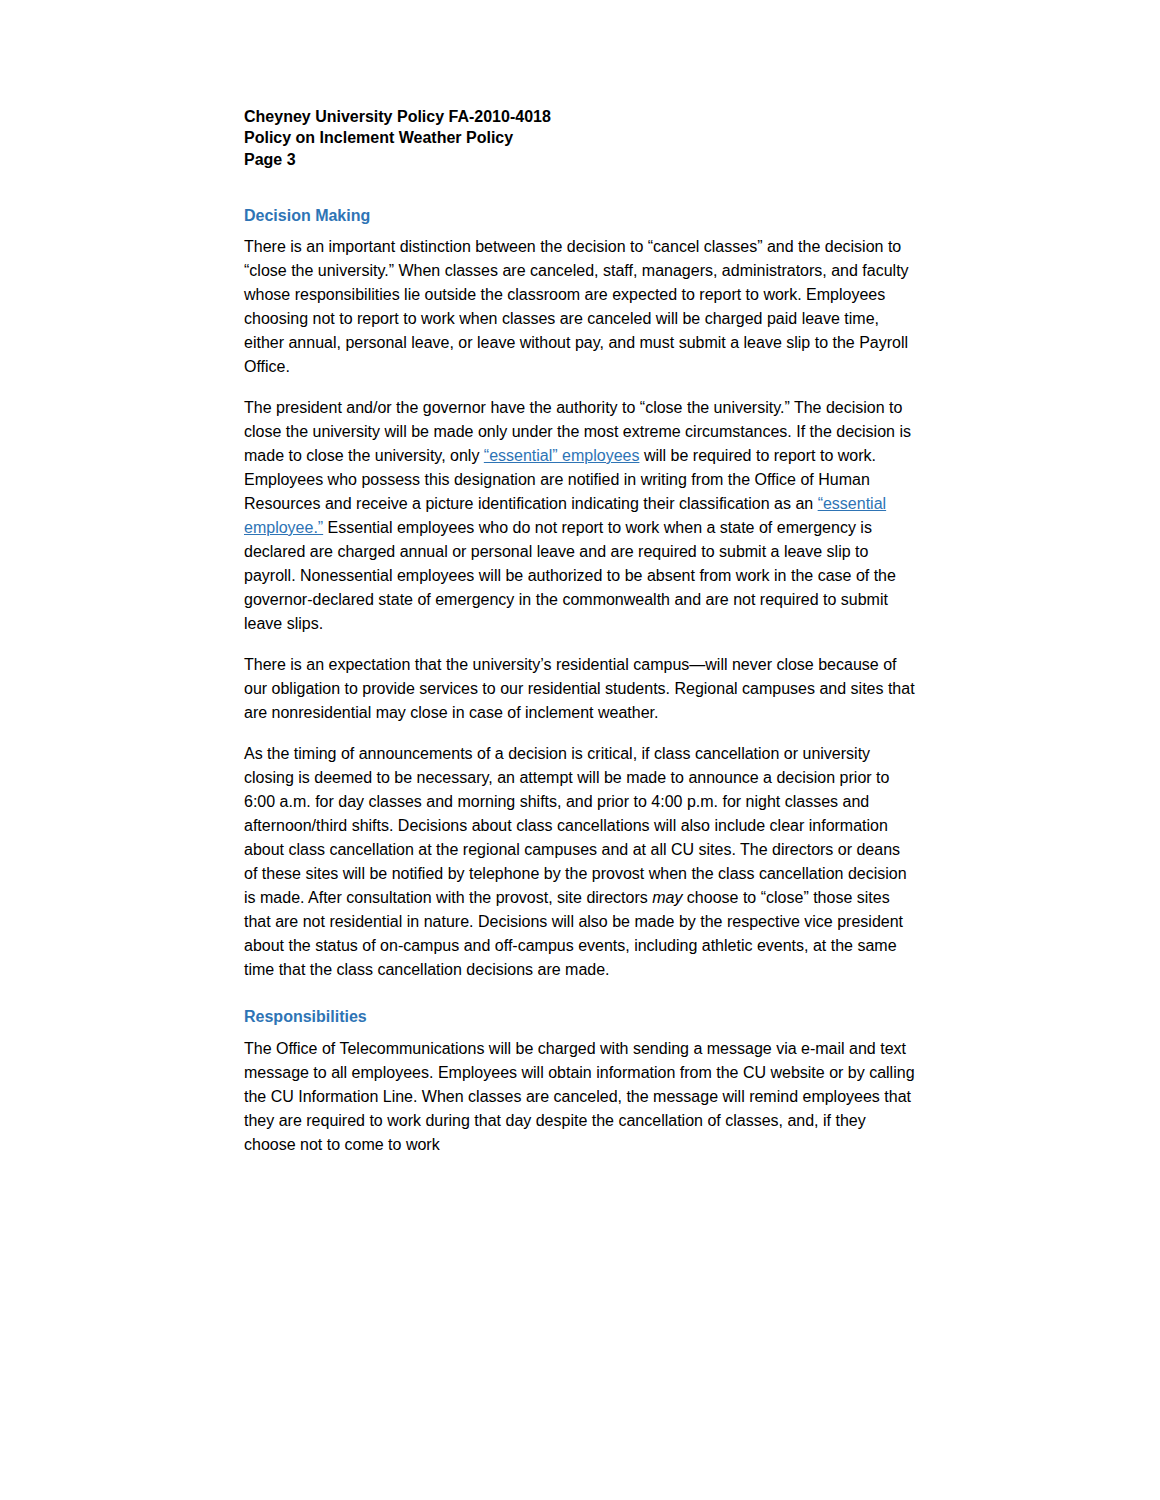Cheyney University Policy FA-2010-4018 Policy on Inclement Weather Policy Page 3
Decision Making
There is an important distinction between the decision to “cancel classes” and the decision to “close the university.” When classes are canceled, staff, managers, administrators, and faculty whose responsibilities lie outside the classroom are expected to report to work. Employees choosing not to report to work when classes are canceled will be charged paid leave time, either annual, personal leave, or leave without pay, and must submit a leave slip to the Payroll Office.
The president and/or the governor have the authority to “close the university.” The decision to close the university will be made only under the most extreme circumstances. If the decision is made to close the university, only “essential” employees will be required to report to work. Employees who possess this designation are notified in writing from the Office of Human Resources and receive a picture identification indicating their classification as an “essential employee.” Essential employees who do not report to work when a state of emergency is declared are charged annual or personal leave and are required to submit a leave slip to payroll. Nonessential employees will be authorized to be absent from work in the case of the governor-declared state of emergency in the commonwealth and are not required to submit leave slips.
There is an expectation that the university’s residential campus—will never close because of our obligation to provide services to our residential students. Regional campuses and sites that are nonresidential may close in case of inclement weather.
As the timing of announcements of a decision is critical, if class cancellation or university closing is deemed to be necessary, an attempt will be made to announce a decision prior to 6:00 a.m. for day classes and morning shifts, and prior to 4:00 p.m. for night classes and afternoon/third shifts. Decisions about class cancellations will also include clear information about class cancellation at the regional campuses and at all CU sites. The directors or deans of these sites will be notified by telephone by the provost when the class cancellation decision is made. After consultation with the provost, site directors may choose to “close” those sites that are not residential in nature. Decisions will also be made by the respective vice president about the status of on-campus and off-campus events, including athletic events, at the same time that the class cancellation decisions are made.
Responsibilities
The Office of Telecommunications will be charged with sending a message via e-mail and text message to all employees. Employees will obtain information from the CU website or by calling the CU Information Line. When classes are canceled, the message will remind employees that they are required to work during that day despite the cancellation of classes, and, if they choose not to come to work